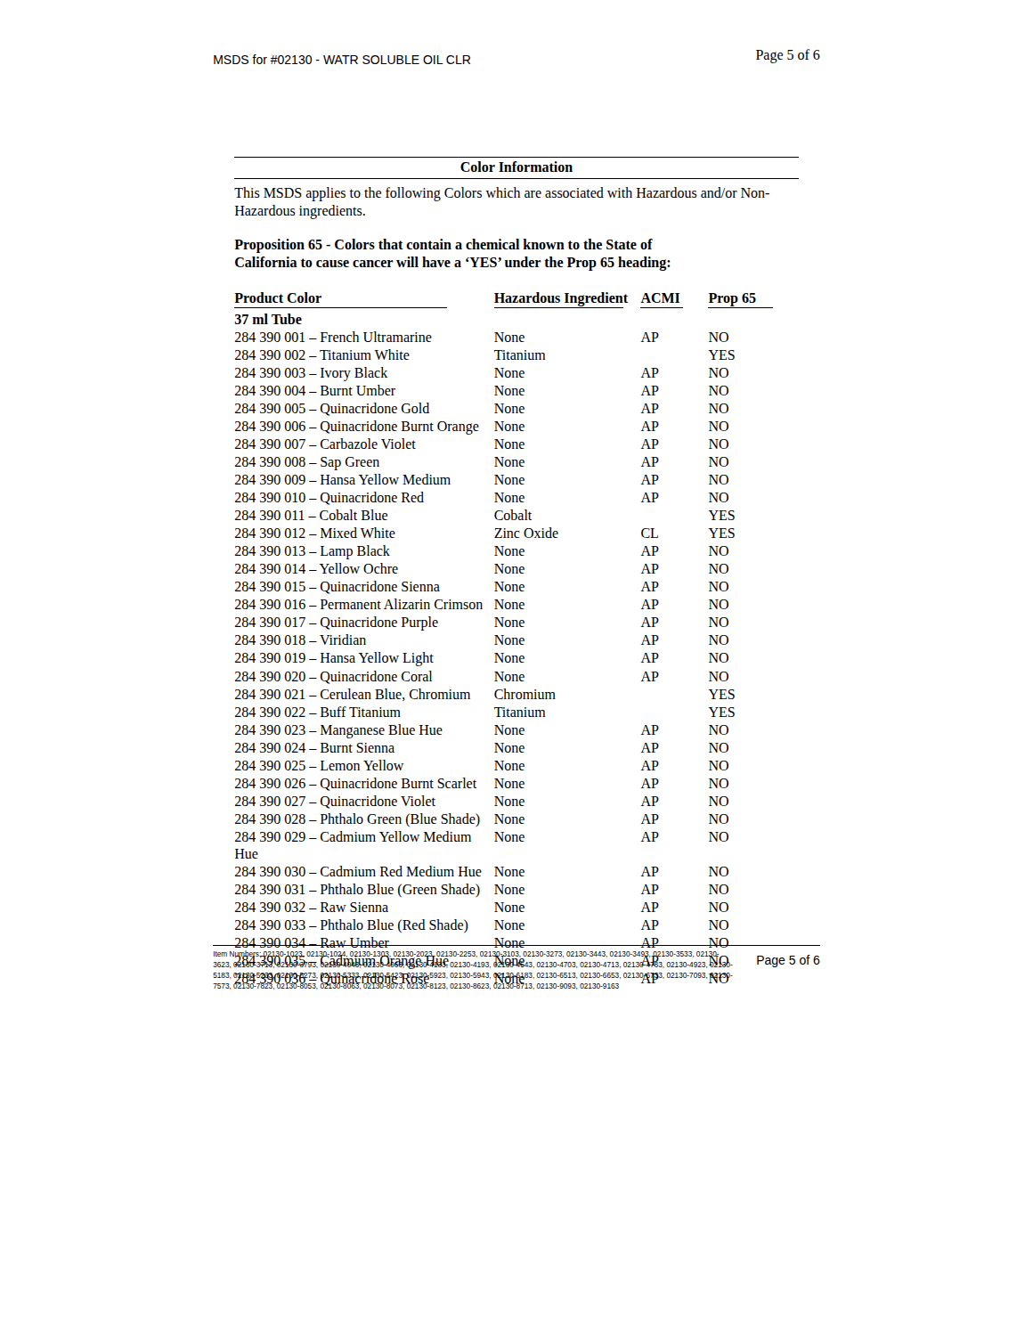MSDS for #02130 - WATR SOLUBLE OIL CLR
Page 5 of 6
Color Information
This MSDS applies to the following Colors which are associated with Hazardous and/or Non-Hazardous ingredients.
Proposition 65 - Colors that contain a chemical known to the State of
California to cause cancer will have a ‘YES’ under the Prop 65 heading:
| Product Color | Hazardous Ingredient | ACMI | Prop 65 |
| --- | --- | --- | --- |
| 37 ml Tube |
| 284 390 001 – French Ultramarine | None | AP | NO |
| 284 390 002 – Titanium White | Titanium | | YES |
| 284 390 003 – Ivory Black | None | AP | NO |
| 284 390 004 – Burnt Umber | None | AP | NO |
| 284 390 005 – Quinacridone Gold | None | AP | NO |
| 284 390 006 – Quinacridone Burnt Orange | None | AP | NO |
| 284 390 007 – Carbazole Violet | None | AP | NO |
| 284 390 008 – Sap Green | None | AP | NO |
| 284 390 009 – Hansa Yellow Medium | None | AP | NO |
| 284 390 010 – Quinacridone Red | None | AP | NO |
| 284 390 011 – Cobalt Blue | Cobalt | | YES |
| 284 390 012 – Mixed White | Zinc Oxide | CL | YES |
| 284 390 013 – Lamp Black | None | AP | NO |
| 284 390 014 – Yellow Ochre | None | AP | NO |
| 284 390 015 – Quinacridone Sienna | None | AP | NO |
| 284 390 016 – Permanent Alizarin Crimson | None | AP | NO |
| 284 390 017 – Quinacridone Purple | None | AP | NO |
| 284 390 018 – Viridian | None | AP | NO |
| 284 390 019 – Hansa Yellow Light | None | AP | NO |
| 284 390 020 – Quinacridone Coral | None | AP | NO |
| 284 390 021 – Cerulean Blue, Chromium | Chromium | | YES |
| 284 390 022 – Buff Titanium | Titanium | | YES |
| 284 390 023 – Manganese Blue Hue | None | AP | NO |
| 284 390 024 – Burnt Sienna | None | AP | NO |
| 284 390 025 – Lemon Yellow | None | AP | NO |
| 284 390 026 – Quinacridone Burnt Scarlet | None | AP | NO |
| 284 390 027 – Quinacridone Violet | None | AP | NO |
| 284 390 028 – Phthalo Green (Blue Shade) | None | AP | NO |
| 284 390 029 – Cadmium Yellow Medium Hue | None | AP | NO |
| 284 390 030 – Cadmium Red Medium Hue | None | AP | NO |
| 284 390 031 – Phthalo Blue (Green Shade) | None | AP | NO |
| 284 390 032 – Raw Sienna | None | AP | NO |
| 284 390 033 – Phthalo Blue (Red Shade) | None | AP | NO |
| 284 390 034 – Raw Umber | None | AP | NO |
| 284 390 035 – Cadmium Orange Hue | None | AP | NO |
| 284 390 036 – Quinacridone Rose | None | AP | NO |
Item Numbers: 02130-1023, 02130-1024, 02130-1303, 02130-2023, 02130-2253, 02130-3103, 02130-3273, 02130-3443, 02130-3493, 02130-3533, 02130-3623, 02130-3713, 02130-3793, 02130-4043, 02130-4063, 02130-4133, 02130-4193, 02130-4543, 02130-4703, 02130-4713, 02130-4783, 02130-4923, 02130-5183, 02130-5233, 02130-5273, 02130-5333, 02130-5423, 02130-5923, 02130-5943, 02130-6183, 02130-6513, 02130-6653, 02130-6733, 02130-7093, 02130-7573, 02130-7823, 02130-8053, 02130-8063, 02130-8073, 02130-8123, 02130-8623, 02130-8713, 02130-9093, 02130-9163
Page 5 of 6